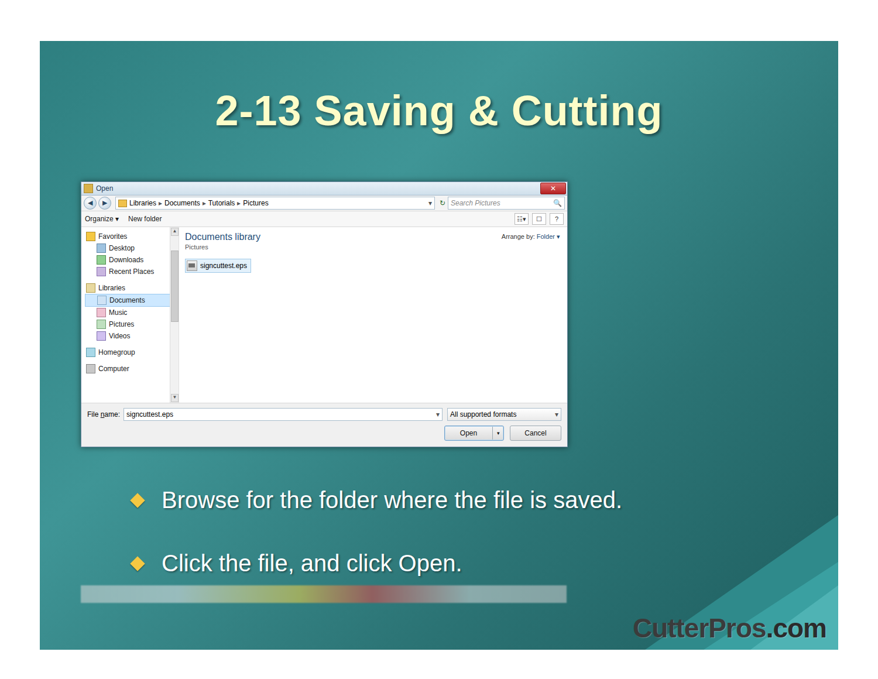2-13 Saving & Cutting
Open
✕
◀
▶
Libraries▸ Documents▸ Tutorials▸ Pictures ▾
↻
Search Pictures 🔍
Organize ▾
New folder
☷▾
☐
?
Favorites
Desktop
Downloads
Recent Places
Libraries
Documents
Music
Pictures
Videos
Homegroup
Computer
▲
▼
Arrange by: Folder ▾
Documents library
Pictures
signcuttest.eps
File name:
signcuttest.eps ▾
All supported formats ▾
Open ▾
Cancel
Browse for the folder where the file is saved.
Click the file, and click Open.
CutterPros.com